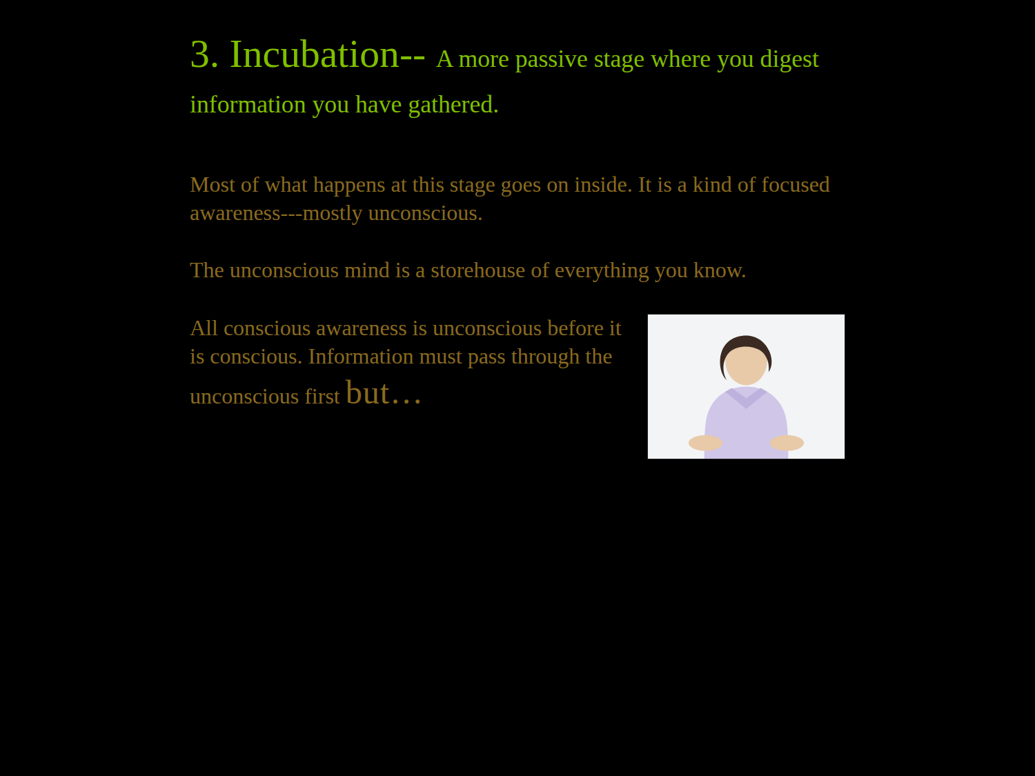3. Incubation-- A more passive stage where you digest information you have gathered.
Most of what happens at this stage goes on inside. It is a kind of focused awareness---mostly unconscious.
The unconscious mind is a storehouse of everything you know.
All conscious awareness is unconscious before it is conscious. Information must pass through the unconscious first but…